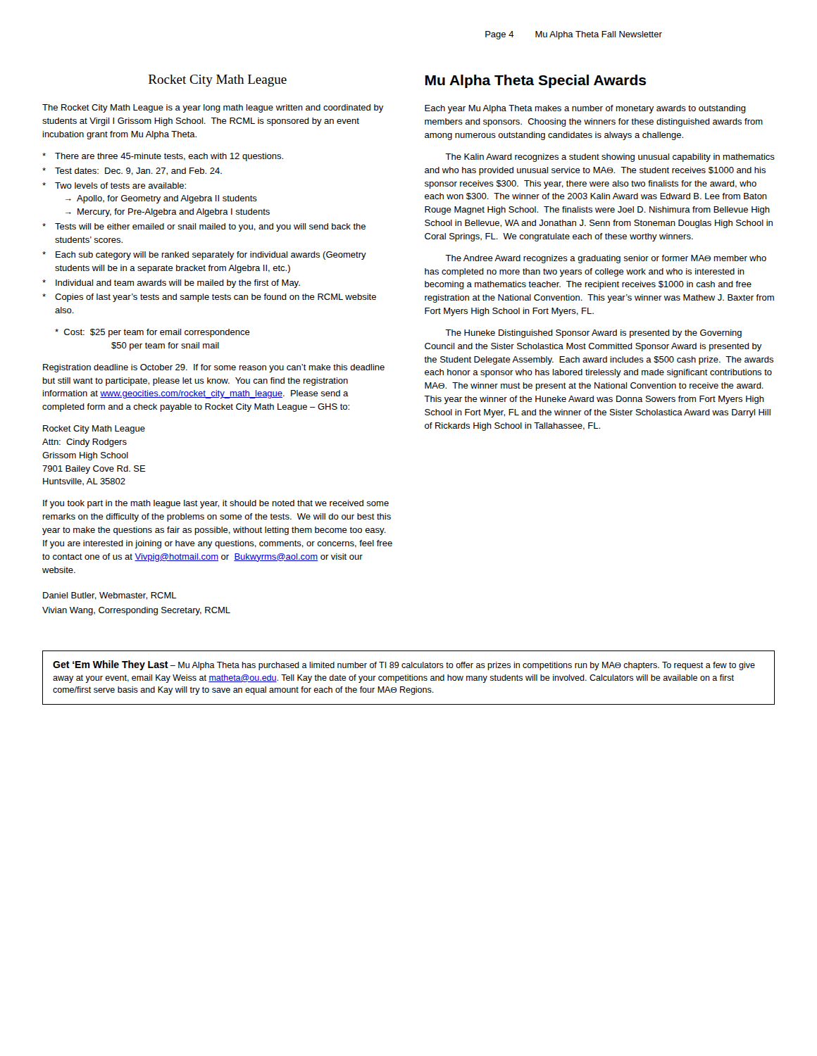Page 4 Mu Alpha Theta Fall Newsletter
Rocket City Math League
The Rocket City Math League is a year long math league written and coordinated by students at Virgil I Grissom High School. The RCML is sponsored by an event incubation grant from Mu Alpha Theta.
There are three 45-minute tests, each with 12 questions.
Test dates: Dec. 9, Jan. 27, and Feb. 24.
Two levels of tests are available:
Apollo, for Geometry and Algebra II students
Mercury, for Pre-Algebra and Algebra I students
Tests will be either emailed or snail mailed to you, and you will send back the students’ scores.
Each sub category will be ranked separately for individual awards (Geometry students will be in a separate bracket from Algebra II, etc.)
Individual and team awards will be mailed by the first of May.
Copies of last year’s tests and sample tests can be found on the RCML website also.
* Cost: $25 per team for email correspondence $50 per team for snail mail
Registration deadline is October 29. If for some reason you can’t make this deadline but still want to participate, please let us know. You can find the registration information at www.geocities.com/rocket_city_math_league. Please send a completed form and a check payable to Rocket City Math League – GHS to:
Rocket City Math League
Attn: Cindy Rodgers
Grissom High School
7901 Bailey Cove Rd. SE
Huntsville, AL 35802
If you took part in the math league last year, it should be noted that we received some remarks on the difficulty of the problems on some of the tests. We will do our best this year to make the questions as fair as possible, without letting them become too easy. If you are interested in joining or have any questions, comments, or concerns, feel free to contact one of us at Vivpig@hotmail.com or Bukwyrms@aol.com or visit our website.
Daniel Butler, Webmaster, RCML
Vivian Wang, Corresponding Secretary, RCML
Mu Alpha Theta Special Awards
Each year Mu Alpha Theta makes a number of monetary awards to outstanding members and sponsors. Choosing the winners for these distinguished awards from among numerous outstanding candidates is always a challenge.
The Kalin Award recognizes a student showing unusual capability in mathematics and who has provided unusual service to MAΘ. The student receives $1000 and his sponsor receives $300. This year, there were also two finalists for the award, who each won $300. The winner of the 2003 Kalin Award was Edward B. Lee from Baton Rouge Magnet High School. The finalists were Joel D. Nishimura from Bellevue High School in Bellevue, WA and Jonathan J. Senn from Stoneman Douglas High School in Coral Springs, FL. We congratulate each of these worthy winners.
The Andree Award recognizes a graduating senior or former MAΘ member who has completed no more than two years of college work and who is interested in becoming a mathematics teacher. The recipient receives $1000 in cash and free registration at the National Convention. This year’s winner was Mathew J. Baxter from Fort Myers High School in Fort Myers, FL.
The Huneke Distinguished Sponsor Award is presented by the Governing Council and the Sister Scholastica Most Committed Sponsor Award is presented by the Student Delegate Assembly. Each award includes a $500 cash prize. The awards each honor a sponsor who has labored tirelessly and made significant contributions to MAΘ. The winner must be present at the National Convention to receive the award. This year the winner of the Huneke Award was Donna Sowers from Fort Myers High School in Fort Myer, FL and the winner of the Sister Scholastica Award was Darryl Hill of Rickards High School in Tallahassee, FL.
Get ‘Em While They Last – Mu Alpha Theta has purchased a limited number of TI 89 calculators to offer as prizes in competitions run by MAΘ chapters. To request a few to give away at your event, email Kay Weiss at matheta@ou.edu. Tell Kay the date of your competitions and how many students will be involved. Calculators will be available on a first come/first serve basis and Kay will try to save an equal amount for each of the four MAΘ Regions.